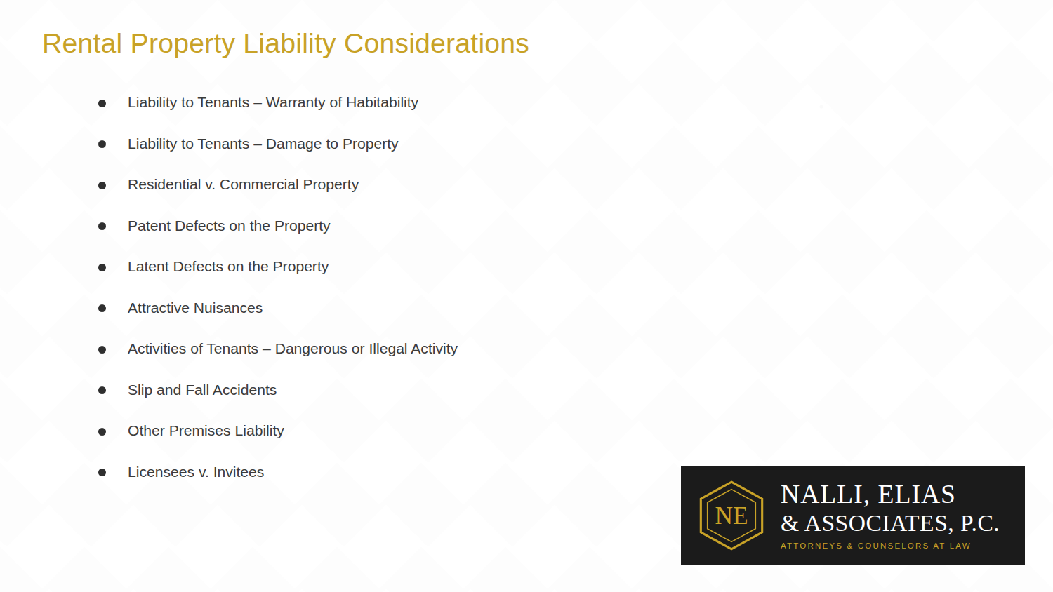Rental Property Liability Considerations
Liability to Tenants – Warranty of Habitability
Liability to Tenants – Damage to Property
Residential v. Commercial Property
Patent Defects on the Property
Latent Defects on the Property
Attractive Nuisances
Activities of Tenants – Dangerous or Illegal Activity
Slip and Fall Accidents
Other Premises Liability
Licensees v. Invitees
NE
NALLI, ELIAS
& ASSOCIATES, P.C.
ATTORNEYS & COUNSELORS AT LAW